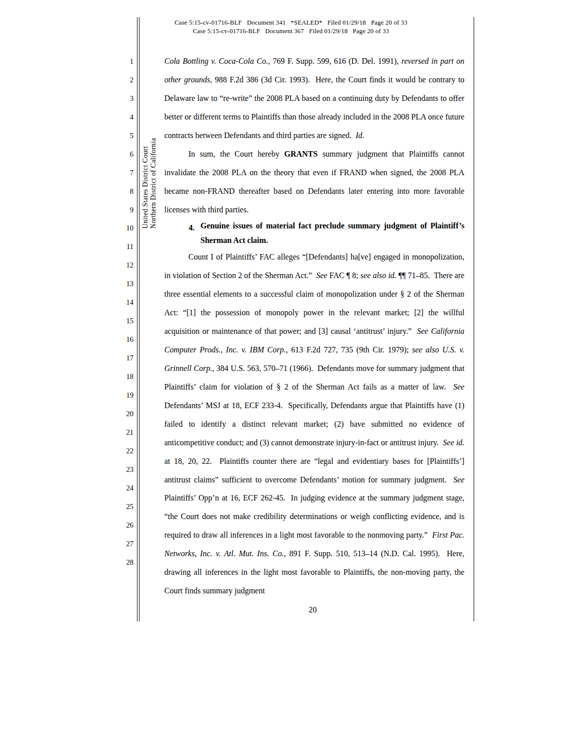Case 5:15-cv-01716-BLF Document 341 *SEALED* Filed 01/29/18 Page 20 of 33
Case 5:15-cv-01716-BLF Document 367 Filed 01/29/18 Page 20 of 33
1
2
3
4
5
6
7
8
9
10
11
12
13
14
15
16
17
18
19
20
21
22
23
24
25
26
27
28
United States District Court
Northern District of California
Cola Bottling v. Coca-Cola Co., 769 F. Supp. 599, 616 (D. Del. 1991), reversed in part on other grounds, 988 F.2d 386 (3d Cir. 1993). Here, the Court finds it would be contrary to Delaware law to “re-write” the 2008 PLA based on a continuing duty by Defendants to offer better or different terms to Plaintiffs than those already included in the 2008 PLA once future contracts between Defendants and third parties are signed. Id.
In sum, the Court hereby GRANTS summary judgment that Plaintiffs cannot invalidate the 2008 PLA on the theory that even if FRAND when signed, the 2008 PLA became non-FRAND thereafter based on Defendants later entering into more favorable licenses with third parties.
4.
Genuine issues of material fact preclude summary judgment of Plaintiff’s Sherman Act claim.
Count I of Plaintiffs’ FAC alleges “[Defendants] ha[ve] engaged in monopolization, in violation of Section 2 of the Sherman Act.” See FAC ¶ 8; see also id. ¶¶ 71–85. There are three essential elements to a successful claim of monopolization under § 2 of the Sherman Act: “[1] the possession of monopoly power in the relevant market; [2] the willful acquisition or maintenance of that power; and [3] causal ‘antitrust’ injury.” See California Computer Prods., Inc. v. IBM Corp., 613 F.2d 727, 735 (9th Cir. 1979); see also U.S. v. Grinnell Corp., 384 U.S. 563, 570–71 (1966). Defendants move for summary judgment that Plaintiffs’ claim for violation of § 2 of the Sherman Act fails as a matter of law. See Defendants’ MSJ at 18, ECF 233-4. Specifically, Defendants argue that Plaintiffs have (1) failed to identify a distinct relevant market; (2) have submitted no evidence of anticompetitive conduct; and (3) cannot demonstrate injury-in-fact or antitrust injury. See id. at 18, 20, 22. Plaintiffs counter there are “legal and evidentiary bases for [Plaintiffs’] antitrust claims” sufficient to overcome Defendants’ motion for summary judgment. See Plaintiffs’ Opp’n at 16, ECF 262-45. In judging evidence at the summary judgment stage, “the Court does not make credibility determinations or weigh conflicting evidence, and is required to draw all inferences in a light most favorable to the nonmoving party.” First Pac. Networks, Inc. v. Atl. Mut. Ins. Co., 891 F. Supp. 510, 513–14 (N.D. Cal. 1995). Here, drawing all inferences in the light most favorable to Plaintiffs, the non-moving party, the Court finds summary judgment
20